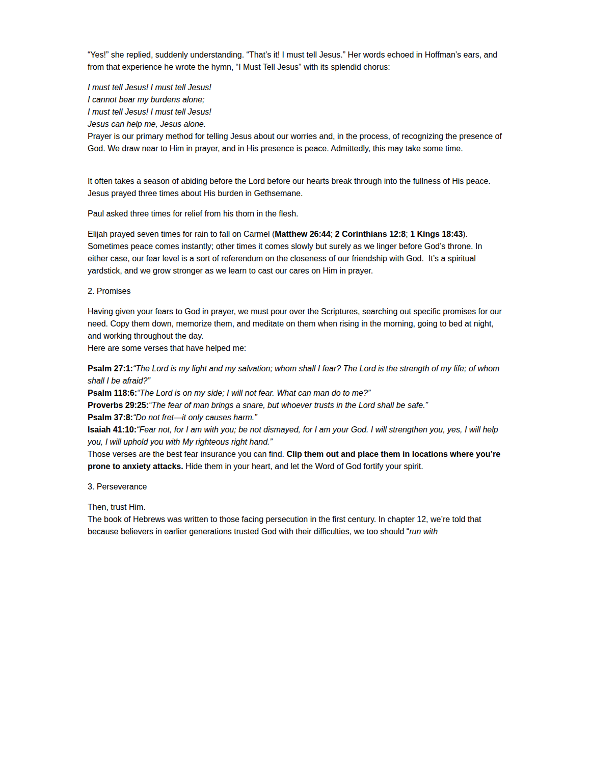“Yes!” she replied, suddenly understanding. “That’s it! I must tell Jesus.” Her words echoed in Hoffman’s ears, and from that experience he wrote the hymn, “I Must Tell Jesus” with its splendid chorus:
I must tell Jesus! I must tell Jesus!
I cannot bear my burdens alone;
I must tell Jesus! I must tell Jesus!
Jesus can help me, Jesus alone.
Prayer is our primary method for telling Jesus about our worries and, in the process, of recognizing the presence of God. We draw near to Him in prayer, and in His presence is peace. Admittedly, this may take some time.
It often takes a season of abiding before the Lord before our hearts break through into the fullness of His peace. Jesus prayed three times about His burden in Gethsemane.
Paul asked three times for relief from his thorn in the flesh.
Elijah prayed seven times for rain to fall on Carmel (Matthew 26:44; 2 Corinthians 12:8; 1 Kings 18:43).
Sometimes peace comes instantly; other times it comes slowly but surely as we linger before God’s throne. In either case, our fear level is a sort of referendum on the closeness of our friendship with God. It’s a spiritual yardstick, and we grow stronger as we learn to cast our cares on Him in prayer.
2. Promises
Having given your fears to God in prayer, we must pour over the Scriptures, searching out specific promises for our need. Copy them down, memorize them, and meditate on them when rising in the morning, going to bed at night, and working throughout the day.
Here are some verses that have helped me:
Psalm 27:1:“The Lord is my light and my salvation; whom shall I fear? The Lord is the strength of my life; of whom shall I be afraid?”
Psalm 118:6:“The Lord is on my side; I will not fear. What can man do to me?”
Proverbs 29:25:“The fear of man brings a snare, but whoever trusts in the Lord shall be safe.”
Psalm 37:8:“Do not fret—it only causes harm.”
Isaiah 41:10:“Fear not, for I am with you; be not dismayed, for I am your God. I will strengthen you, yes, I will help you, I will uphold you with My righteous right hand.”
Those verses are the best fear insurance you can find. Clip them out and place them in locations where you’re prone to anxiety attacks. Hide them in your heart, and let the Word of God fortify your spirit.
3. Perseverance
Then, trust Him.
The book of Hebrews was written to those facing persecution in the first century. In chapter 12, we’re told that because believers in earlier generations trusted God with their difficulties, we too should “run with